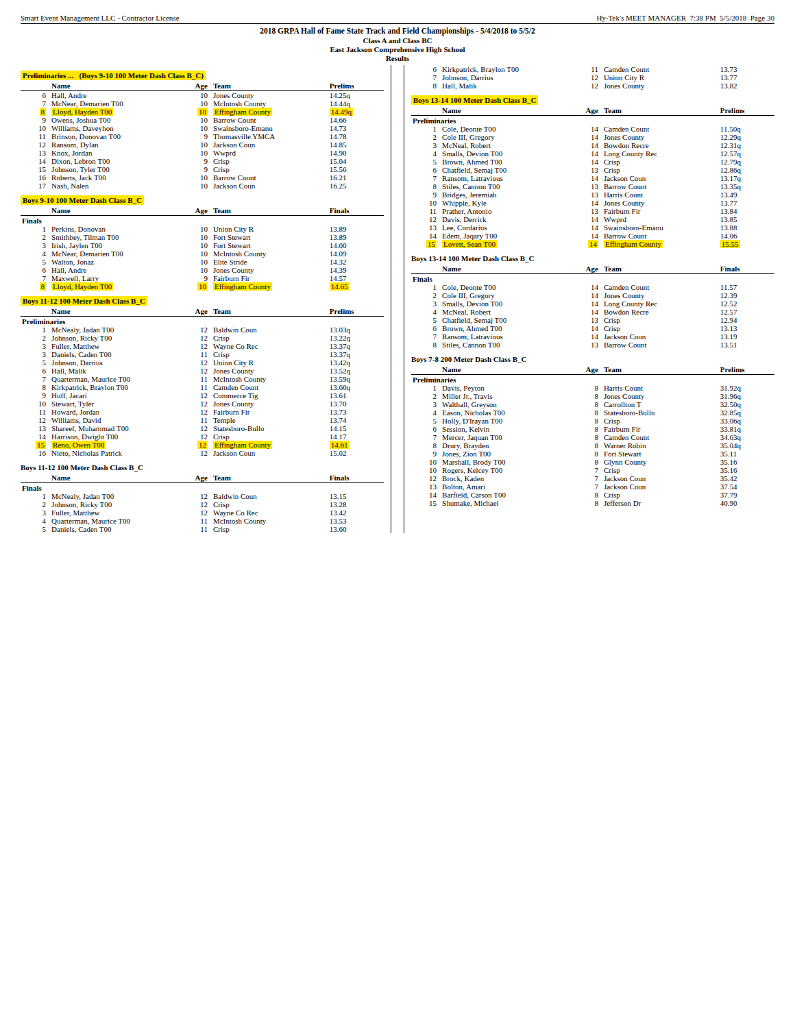Smart Event Management LLC - Contractor License
Hy-Tek's MEET MANAGER 7:38 PM 5/5/2018 Page 30
2018 GRPA Hall of Fame State Track and Field Championships - 5/4/2018 to 5/5/2
Class A and Class BC
East Jackson Comprehensive High School
Results
Preliminaries ... (Boys 9-10 100 Meter Dash Class B_C)
| | Name | Age | Team | Prelims |
| --- | --- | --- | --- | --- |
| 6 | Hall, Andre | 10 | Jones County | 14.25q |
| 7 | McNear, Demarien T00 | 10 | McIntosh County | 14.44q |
| 8 | Lloyd, Hayden T00 | 10 | Effingham County | 14.49q |
| 9 | Owens, Joshua T00 | 10 | Barrow Count | 14.66 |
| 10 | Williams, Daveyhon | 10 | Swainsboro-Emanu | 14.73 |
| 11 | Brinson, Donovan T00 | 9 | Thomasville YMCA | 14.78 |
| 12 | Ransom, Dylan | 10 | Jackson Coun | 14.85 |
| 13 | Knox, Jordan | 10 | Wwprd | 14.90 |
| 14 | Dixon, Lebron T00 | 9 | Crisp | 15.04 |
| 15 | Johnson, Tyler T00 | 9 | Crisp | 15.56 |
| 16 | Roberts, Jack T00 | 10 | Barrow Count | 16.21 |
| 17 | Nash, Nalen | 10 | Jackson Coun | 16.25 |
Boys 9-10 100 Meter Dash Class B_C
| | Name | Age | Team | Finals |
| --- | --- | --- | --- | --- |
| Finals |
| 1 | Perkins, Donovan | 10 | Union City R | 13.89 |
| 2 | Smithbey, Tilman T00 | 10 | Fort Stewart | 13.89 |
| 3 | Irish, Jaylen T00 | 10 | Fort Stewart | 14.00 |
| 4 | McNear, Demarien T00 | 10 | McIntosh County | 14.09 |
| 5 | Walton, Jonaz | 10 | Elite Stride | 14.32 |
| 6 | Hall, Andre | 10 | Jones County | 14.39 |
| 7 | Maxwell, Larry | 9 | Fairburn Fir | 14.57 |
| 8 | Lloyd, Hayden T00 | 10 | Effingham County | 14.65 |
Boys 11-12 100 Meter Dash Class B_C
| | Name | Age | Team | Prelims |
| --- | --- | --- | --- | --- |
| Preliminaries |
| 1 | McNealy, Jadan T00 | 12 | Baldwin Coun | 13.03q |
| 2 | Johnson, Ricky T00 | 12 | Crisp | 13.22q |
| 3 | Fuller, Matthew | 12 | Wayne Co Rec | 13.37q |
| 3 | Daniels, Caden T00 | 11 | Crisp | 13.37q |
| 5 | Johnson, Darrius | 12 | Union City R | 13.42q |
| 6 | Hall, Malik | 12 | Jones County | 13.52q |
| 7 | Quarterman, Maurice T00 | 11 | McIntosh County | 13.59q |
| 8 | Kirkpatrick, Braylon T00 | 11 | Camden Count | 13.60q |
| 9 | Huff, Jacari | 12 | Commerce Tig | 13.61 |
| 10 | Stewart, Tyler | 12 | Jones County | 13.70 |
| 11 | Howard, Jordan | 12 | Fairburn Fir | 13.73 |
| 12 | Williams, David | 11 | Temple | 13.74 |
| 13 | Shareef, Muhammad T00 | 12 | Statesboro-Bullo | 14.15 |
| 14 | Harrison, Dwight T00 | 12 | Crisp | 14.17 |
| 15 | Reno, Owen T00 | 12 | Effingham County | 14.61 |
| 16 | Nieto, Nicholas Patrick | 12 | Jackson Coun | 15.02 |
Boys 11-12 100 Meter Dash Class B_C
| | Name | Age | Team | Finals |
| --- | --- | --- | --- | --- |
| Finals |
| 1 | McNealy, Jadan T00 | 12 | Baldwin Coun | 13.15 |
| 2 | Johnson, Ricky T00 | 12 | Crisp | 13.28 |
| 3 | Fuller, Matthew | 12 | Wayne Co Rec | 13.42 |
| 4 | Quarterman, Maurice T00 | 11 | McIntosh County | 13.53 |
| 5 | Daniels, Caden T00 | 11 | Crisp | 13.60 |
| 6 | Kirkpatrick, Braylon T00 | 11 | Camden Count | 13.73 |
| 7 | Johnson, Darrius | 12 | Union City R | 13.77 |
| 8 | Hall, Malik | 12 | Jones County | 13.82 |
Boys 13-14 100 Meter Dash Class B_C
| | Name | Age | Team | Prelims |
| --- | --- | --- | --- | --- |
| Preliminaries |
| 1 | Cole, Deonte T00 | 14 | Camden Count | 11.50q |
| 2 | Cole III, Gregory | 14 | Jones County | 12.29q |
| 3 | McNeal, Robert | 14 | Bowdon Recre | 12.31q |
| 4 | Smalls, Devion T00 | 14 | Long County Rec | 12.57q |
| 5 | Brown, Ahmed T00 | 14 | Crisp | 12.79q |
| 6 | Chatfield, Semaj T00 | 13 | Crisp | 12.86q |
| 7 | Ransom, Latravious | 14 | Jackson Coun | 13.17q |
| 8 | Stiles, Cannon T00 | 13 | Barrow Count | 13.35q |
| 9 | Bridges, Jeremiah | 13 | Harris Count | 13.49 |
| 10 | Whipple, Kyle | 14 | Jones County | 13.77 |
| 11 | Prather, Antonio | 13 | Fairburn Fir | 13.84 |
| 12 | Davis, Derrick | 14 | Wwprd | 13.85 |
| 13 | Lee, Cordarius | 14 | Swainsboro-Emanu | 13.88 |
| 14 | Edem, Jaqary T00 | 14 | Barrow Count | 14.06 |
| 15 | Lovett, Sean T00 | 14 | Effingham County | 15.55 |
Boys 13-14 100 Meter Dash Class B_C
| | Name | Age | Team | Finals |
| --- | --- | --- | --- | --- |
| Finals |
| 1 | Cole, Deonte T00 | 14 | Camden Count | 11.57 |
| 2 | Cole III, Gregory | 14 | Jones County | 12.39 |
| 3 | Smalls, Devion T00 | 14 | Long County Rec | 12.52 |
| 4 | McNeal, Robert | 14 | Bowdon Recre | 12.57 |
| 5 | Chatfield, Semaj T00 | 13 | Crisp | 12.94 |
| 6 | Brown, Ahmed T00 | 14 | Crisp | 13.13 |
| 7 | Ransom, Latravious | 14 | Jackson Coun | 13.19 |
| 8 | Stiles, Cannon T00 | 13 | Barrow Count | 13.51 |
Boys 7-8 200 Meter Dash Class B_C
| | Name | Age | Team | Prelims |
| --- | --- | --- | --- | --- |
| Preliminaries |
| 1 | Davis, Peyton | 8 | Harris Count | 31.92q |
| 2 | Miller Jr., Travis | 8 | Jones County | 31.96q |
| 3 | Walthall, Greyson | 8 | Carrollton T | 32.50q |
| 4 | Eason, Nicholas T00 | 8 | Statesboro-Bullo | 32.85q |
| 5 | Holly, D'Irayan T00 | 8 | Crisp | 33.06q |
| 6 | Session, Kelvin | 8 | Fairburn Fir | 33.81q |
| 7 | Mercer, Jaquan T00 | 8 | Camden Count | 34.63q |
| 8 | Drury, Brayden | 8 | Warner Robin | 35.04q |
| 9 | Jones, Zion T00 | 8 | Fort Stewart | 35.11 |
| 10 | Marshall, Brody T00 | 8 | Glynn County | 35.16 |
| 10 | Rogers, Kelcey T00 | 7 | Crisp | 35.16 |
| 12 | Brock, Kaden | 7 | Jackson Coun | 35.42 |
| 13 | Bolton, Amari | 7 | Jackson Coun | 37.54 |
| 14 | Barfield, Carson T00 | 8 | Crisp | 37.79 |
| 15 | Shumake, Michael | 8 | Jefferson Dr | 40.90 |